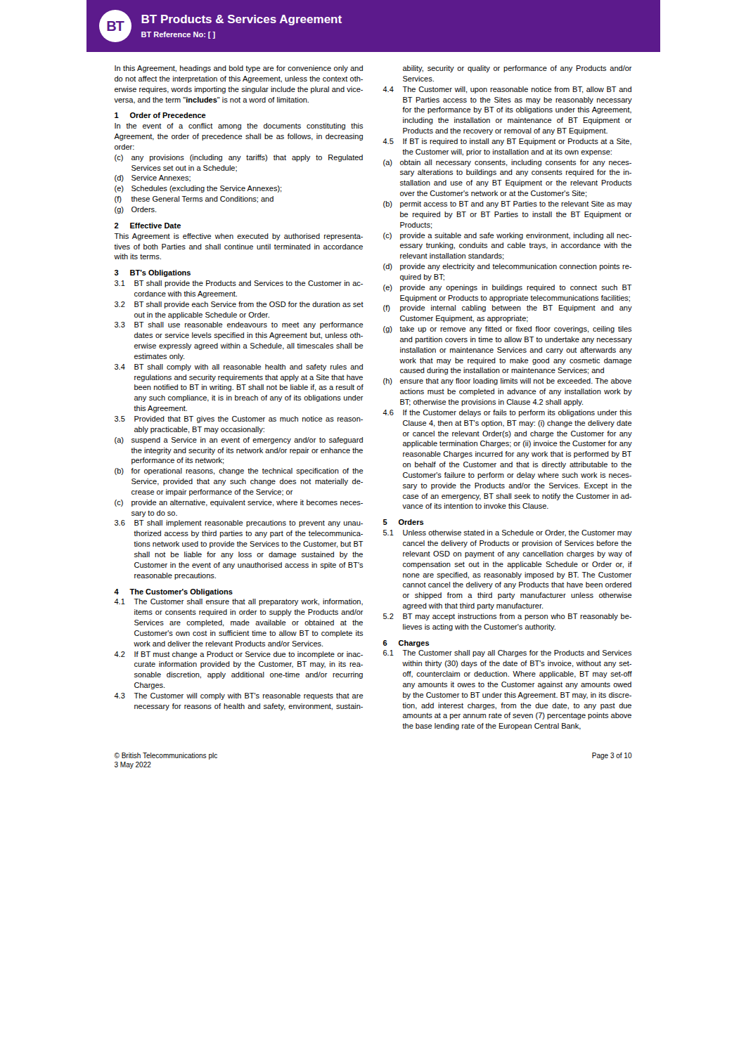BT
BT Products & Services Agreement
BT Reference No: [ ]
In this Agreement, headings and bold type are for convenience only and do not affect the interpretation of this Agreement, unless the context otherwise requires, words importing the singular include the plural and vice-versa, and the term "includes" is not a word of limitation.
1 Order of Precedence
In the event of a conflict among the documents constituting this Agreement, the order of precedence shall be as follows, in decreasing order:
(c) any provisions (including any tariffs) that apply to Regulated Services set out in a Schedule;
(d) Service Annexes;
(e) Schedules (excluding the Service Annexes);
(f) these General Terms and Conditions; and
(g) Orders.
2 Effective Date
This Agreement is effective when executed by authorised representatives of both Parties and shall continue until terminated in accordance with its terms.
3 BT's Obligations
3.1 BT shall provide the Products and Services to the Customer in accordance with this Agreement.
3.2 BT shall provide each Service from the OSD for the duration as set out in the applicable Schedule or Order.
3.3 BT shall use reasonable endeavours to meet any performance dates or service levels specified in this Agreement but, unless otherwise expressly agreed within a Schedule, all timescales shall be estimates only.
3.4 BT shall comply with all reasonable health and safety rules and regulations and security requirements that apply at a Site that have been notified to BT in writing. BT shall not be liable if, as a result of any such compliance, it is in breach of any of its obligations under this Agreement.
3.5 Provided that BT gives the Customer as much notice as reasonably practicable, BT may occasionally:
(a) suspend a Service in an event of emergency and/or to safeguard the integrity and security of its network and/or repair or enhance the performance of its network;
(b) for operational reasons, change the technical specification of the Service, provided that any such change does not materially decrease or impair performance of the Service; or
(c) provide an alternative, equivalent service, where it becomes necessary to do so.
3.6 BT shall implement reasonable precautions to prevent any unauthorized access by third parties to any part of the telecommunications network used to provide the Services to the Customer, but BT shall not be liable for any loss or damage sustained by the Customer in the event of any unauthorised access in spite of BT's reasonable precautions.
4 The Customer's Obligations
4.1 The Customer shall ensure that all preparatory work, information, items or consents required in order to supply the Products and/or Services are completed, made available or obtained at the Customer's own cost in sufficient time to allow BT to complete its work and deliver the relevant Products and/or Services.
4.2 If BT must change a Product or Service due to incomplete or inaccurate information provided by the Customer, BT may, in its reasonable discretion, apply additional one-time and/or recurring Charges.
4.3 The Customer will comply with BT's reasonable requests that are necessary for reasons of health and safety, environment, sustainability, security or quality or performance of any Products and/or Services.
4.4 The Customer will, upon reasonable notice from BT, allow BT and BT Parties access to the Sites as may be reasonably necessary for the performance by BT of its obligations under this Agreement, including the installation or maintenance of BT Equipment or Products and the recovery or removal of any BT Equipment.
4.5 If BT is required to install any BT Equipment or Products at a Site, the Customer will, prior to installation and at its own expense:
(a) obtain all necessary consents, including consents for any necessary alterations to buildings and any consents required for the installation and use of any BT Equipment or the relevant Products over the Customer's network or at the Customer's Site;
(b) permit access to BT and any BT Parties to the relevant Site as may be required by BT or BT Parties to install the BT Equipment or Products;
(c) provide a suitable and safe working environment, including all necessary trunking, conduits and cable trays, in accordance with the relevant installation standards;
(d) provide any electricity and telecommunication connection points required by BT;
(e) provide any openings in buildings required to connect such BT Equipment or Products to appropriate telecommunications facilities;
(f) provide internal cabling between the BT Equipment and any Customer Equipment, as appropriate;
(g) take up or remove any fitted or fixed floor coverings, ceiling tiles and partition covers in time to allow BT to undertake any necessary installation or maintenance Services and carry out afterwards any work that may be required to make good any cosmetic damage caused during the installation or maintenance Services; and
(h) ensure that any floor loading limits will not be exceeded. The above actions must be completed in advance of any installation work by BT; otherwise the provisions in Clause 4.2 shall apply.
4.6 If the Customer delays or fails to perform its obligations under this Clause 4, then at BT's option, BT may: (i) change the delivery date or cancel the relevant Order(s) and charge the Customer for any applicable termination Charges; or (ii) invoice the Customer for any reasonable Charges incurred for any work that is performed by BT on behalf of the Customer and that is directly attributable to the Customer's failure to perform or delay where such work is necessary to provide the Products and/or the Services. Except in the case of an emergency, BT shall seek to notify the Customer in advance of its intention to invoke this Clause.
5 Orders
5.1 Unless otherwise stated in a Schedule or Order, the Customer may cancel the delivery of Products or provision of Services before the relevant OSD on payment of any cancellation charges by way of compensation set out in the applicable Schedule or Order or, if none are specified, as reasonably imposed by BT. The Customer cannot cancel the delivery of any Products that have been ordered or shipped from a third party manufacturer unless otherwise agreed with that third party manufacturer.
5.2 BT may accept instructions from a person who BT reasonably believes is acting with the Customer's authority.
6 Charges
6.1 The Customer shall pay all Charges for the Products and Services within thirty (30) days of the date of BT's invoice, without any set-off, counterclaim or deduction. Where applicable, BT may set-off any amounts it owes to the Customer against any amounts owed by the Customer to BT under this Agreement. BT may, in its discretion, add interest charges, from the due date, to any past due amounts at a per annum rate of seven (7) percentage points above the base lending rate of the European Central Bank,
© British Telecommunications plc
3 May 2022
Page 3 of 10